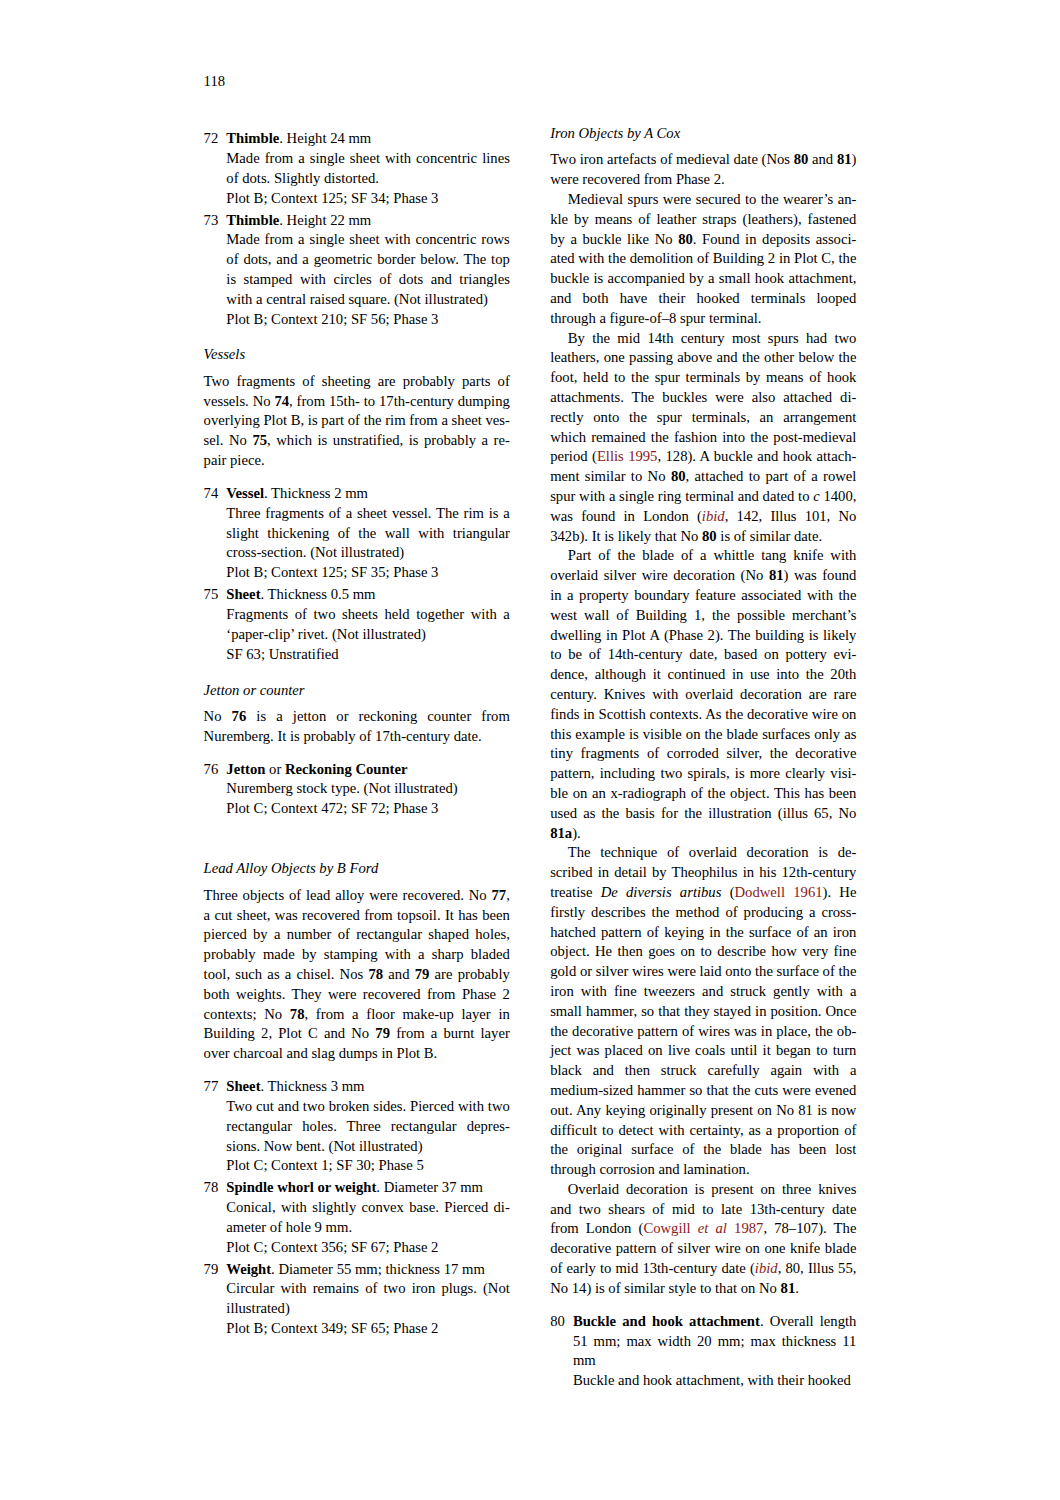118
72
Thimble. Height 24 mm
Made from a single sheet with concentric lines of dots. Slightly distorted.
Plot B; Context 125; SF 34; Phase 3
73
Thimble. Height 22 mm
Made from a single sheet with concentric rows of dots, and a geometric border below. The top is stamped with circles of dots and triangles with a central raised square. (Not illustrated)
Plot B; Context 210; SF 56; Phase 3
Vessels
Two fragments of sheeting are probably parts of vessels. No 74, from 15th- to 17th-century dumping overlying Plot B, is part of the rim from a sheet vessel. No 75, which is unstratified, is probably a repair piece.
74
Vessel. Thickness 2 mm
Three fragments of a sheet vessel. The rim is a slight thickening of the wall with triangular cross-section. (Not illustrated)
Plot B; Context 125; SF 35; Phase 3
75
Sheet. Thickness 0.5 mm
Fragments of two sheets held together with a ‘paper-clip’ rivet. (Not illustrated)
SF 63; Unstratified
Jetton or counter
No 76 is a jetton or reckoning counter from Nuremberg. It is probably of 17th-century date.
76
Jetton or Reckoning Counter
Nuremberg stock type. (Not illustrated)
Plot C; Context 472; SF 72; Phase 3
Lead Alloy Objects by B Ford
Three objects of lead alloy were recovered. No 77, a cut sheet, was recovered from topsoil. It has been pierced by a number of rectangular shaped holes, probably made by stamping with a sharp bladed tool, such as a chisel. Nos 78 and 79 are probably both weights. They were recovered from Phase 2 contexts; No 78, from a floor make-up layer in Building 2, Plot C and No 79 from a burnt layer over charcoal and slag dumps in Plot B.
77
Sheet. Thickness 3 mm
Two cut and two broken sides. Pierced with two rectangular holes. Three rectangular depressions. Now bent. (Not illustrated)
Plot C; Context 1; SF 30; Phase 5
78
Spindle whorl or weight. Diameter 37 mm
Conical, with slightly convex base. Pierced diameter of hole 9 mm.
Plot C; Context 356; SF 67; Phase 2
79
Weight. Diameter 55 mm; thickness 17 mm
Circular with remains of two iron plugs. (Not illustrated)
Plot B; Context 349; SF 65; Phase 2
Iron Objects by A Cox
Two iron artefacts of medieval date (Nos 80 and 81) were recovered from Phase 2.
Medieval spurs were secured to the wearer’s ankle by means of leather straps (leathers), fastened by a buckle like No 80. Found in deposits associated with the demolition of Building 2 in Plot C, the buckle is accompanied by a small hook attachment, and both have their hooked terminals looped through a figure-of–8 spur terminal.
By the mid 14th century most spurs had two leathers, one passing above and the other below the foot, held to the spur terminals by means of hook attachments. The buckles were also attached directly onto the spur terminals, an arrangement which remained the fashion into the post-medieval period (Ellis 1995, 128). A buckle and hook attachment similar to No 80, attached to part of a rowel spur with a single ring terminal and dated to c 1400, was found in London (ibid, 142, Illus 101, No 342b). It is likely that No 80 is of similar date.
Part of the blade of a whittle tang knife with overlaid silver wire decoration (No 81) was found in a property boundary feature associated with the west wall of Building 1, the possible merchant’s dwelling in Plot A (Phase 2). The building is likely to be of 14th-century date, based on pottery evidence, although it continued in use into the 20th century. Knives with overlaid decoration are rare finds in Scottish contexts. As the decorative wire on this example is visible on the blade surfaces only as tiny fragments of corroded silver, the decorative pattern, including two spirals, is more clearly visible on an x-radiograph of the object. This has been used as the basis for the illustration (illus 65, No 81a).
The technique of overlaid decoration is described in detail by Theophilus in his 12th-century treatise De diversis artibus (Dodwell 1961). He firstly describes the method of producing a cross-hatched pattern of keying in the surface of an iron object. He then goes on to describe how very fine gold or silver wires were laid onto the surface of the iron with fine tweezers and struck gently with a small hammer, so that they stayed in position. Once the decorative pattern of wires was in place, the object was placed on live coals until it began to turn black and then struck carefully again with a medium-sized hammer so that the cuts were evened out. Any keying originally present on No 81 is now difficult to detect with certainty, as a proportion of the original surface of the blade has been lost through corrosion and lamination.
Overlaid decoration is present on three knives and two shears of mid to late 13th-century date from London (Cowgill et al 1987, 78–107). The decorative pattern of silver wire on one knife blade of early to mid 13th-century date (ibid, 80, Illus 55, No 14) is of similar style to that on No 81.
80
Buckle and hook attachment. Overall length 51 mm; max width 20 mm; max thickness 11 mm
Buckle and hook attachment, with their hooked